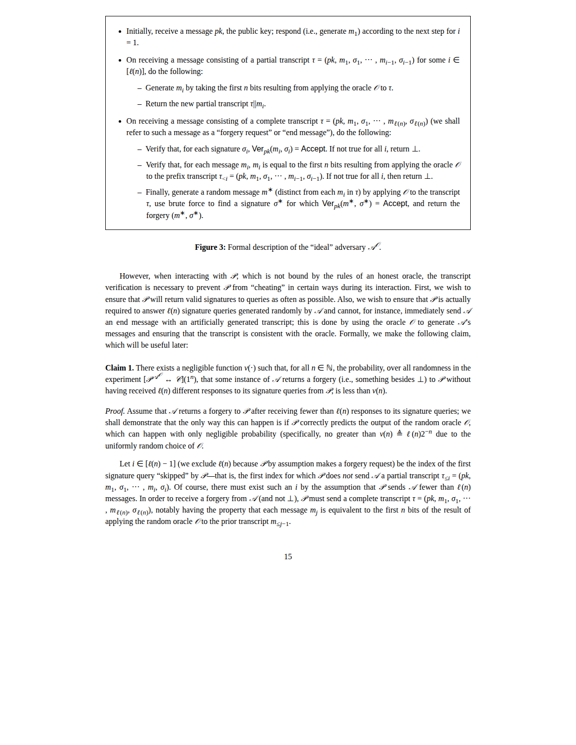Initially, receive a message pk, the public key; respond (i.e., generate m1) according to the next step for i = 1.
On receiving a message consisting of a partial transcript τ = (pk, m1, σ1, ··· , mi−1, σi−1) for some i ∈ [ℓ(n)], do the following:
Generate mi by taking the first n bits resulting from applying the oracle 𝒪 to τ.
Return the new partial transcript τ||mi.
On receiving a message consisting of a complete transcript τ = (pk, m1, σ1, ··· , mℓ(n), σℓ(n)) (we shall refer to such a message as a “forgery request” or “end message”), do the following:
Verify that, for each signature σi, Verpk(mi, σi) = Accept. If not true for all i, return ⊥.
Verify that, for each message mi, mi is equal to the first n bits resulting from applying the oracle 𝒪 to the prefix transcript τ<i = (pk, m1, σ1, ··· , mi−1, σi−1). If not true for all i, then return ⊥.
Finally, generate a random message m∗ (distinct from each mi in τ) by applying 𝒪 to the transcript τ, use brute force to find a signature σ∗ for which Verpk(m∗, σ∗) = Accept, and return the forgery (m∗, σ∗).
Figure 3: Formal description of the “ideal” adversary 𝒜𝒪.
However, when interacting with 𝒫, which is not bound by the rules of an honest oracle, the transcript verification is necessary to prevent 𝒫 from “cheating” in certain ways during its interaction. First, we wish to ensure that 𝒫 will return valid signatures to queries as often as possible. Also, we wish to ensure that 𝒫 is actually required to answer ℓ(n) signature queries generated randomly by 𝒜 and cannot, for instance, immediately send 𝒜 an end message with an artificially generated transcript; this is done by using the oracle 𝒪 to generate 𝒜’s messages and ensuring that the transcript is consistent with the oracle. Formally, we make the following claim, which will be useful later:
Claim 1. There exists a negligible function ν(·) such that, for all n ∈ ℕ, the probability, over all randomness in the experiment [𝒫𝒜𝒪 ↔ 𝒞](1n), that some instance of 𝒜 returns a forgery (i.e., something besides ⊥) to 𝒫 without having received ℓ(n) different responses to its signature queries from 𝒫, is less than ν(n).
Proof. Assume that 𝒜 returns a forgery to 𝒫 after receiving fewer than ℓ(n) responses to its signature queries; we shall demonstrate that the only way this can happen is if 𝒫 correctly predicts the output of the random oracle 𝒪, which can happen with only negligible probability (specifically, no greater than ν(n) ≜ ℓ(n)2−n due to the uniformly random choice of 𝒪.
Let i ∈ [ℓ(n) − 1] (we exclude ℓ(n) because 𝒫 by assumption makes a forgery request) be the index of the first signature query “skipped” by 𝒫—that is, the first index for which 𝒫 does not send 𝒜 a partial transcript τ≤i = (pk, m1, σ1, ··· , mi, σi). Of course, there must exist such an i by the assumption that 𝒫 sends 𝒜 fewer than ℓ(n) messages. In order to receive a forgery from 𝒜 (and not ⊥), 𝒫 must send a complete transcript τ = (pk, m1, σ1, ··· , mℓ(n), σℓ(n)), notably having the property that each message mj is equivalent to the first n bits of the result of applying the random oracle 𝒪 to the prior transcript m≤j−1.
15